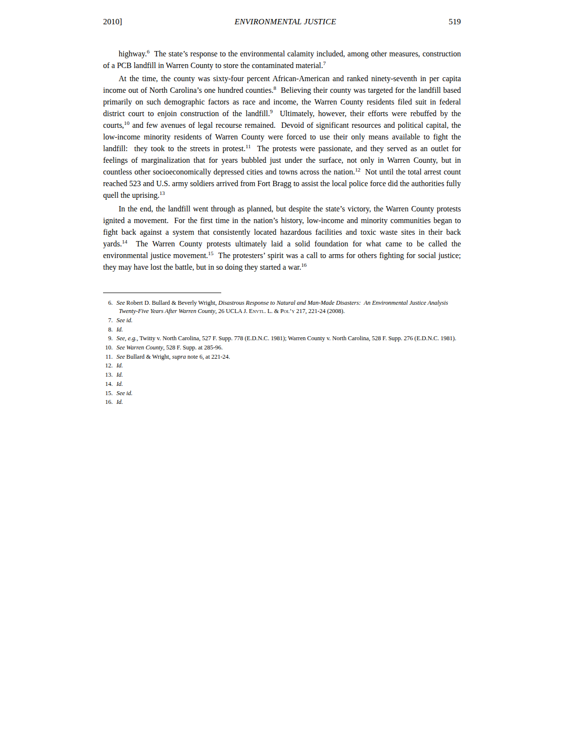2010] ENVIRONMENTAL JUSTICE 519
highway.6 The state’s response to the environmental calamity included, among other measures, construction of a PCB landfill in Warren County to store the contaminated material.7
At the time, the county was sixty-four percent African-American and ranked ninety-seventh in per capita income out of North Carolina’s one hundred counties.8 Believing their county was targeted for the landfill based primarily on such demographic factors as race and income, the Warren County residents filed suit in federal district court to enjoin construction of the landfill.9 Ultimately, however, their efforts were rebuffed by the courts,10 and few avenues of legal recourse remained. Devoid of significant resources and political capital, the low-income minority residents of Warren County were forced to use their only means available to fight the landfill: they took to the streets in protest.11 The protests were passionate, and they served as an outlet for feelings of marginalization that for years bubbled just under the surface, not only in Warren County, but in countless other socioeconomically depressed cities and towns across the nation.12 Not until the total arrest count reached 523 and U.S. army soldiers arrived from Fort Bragg to assist the local police force did the authorities fully quell the uprising.13
In the end, the landfill went through as planned, but despite the state’s victory, the Warren County protests ignited a movement. For the first time in the nation’s history, low-income and minority communities began to fight back against a system that consistently located hazardous facilities and toxic waste sites in their back yards.14 The Warren County protests ultimately laid a solid foundation for what came to be called the environmental justice movement.15 The protesters’ spirit was a call to arms for others fighting for social justice; they may have lost the battle, but in so doing they started a war.16
6. See Robert D. Bullard & Beverly Wright, Disastrous Response to Natural and Man-Made Disasters: An Environmental Justice Analysis Twenty-Five Years After Warren County, 26 UCLA J. Envtl. L. & Pol’y 217, 221-24 (2008).
7. See id.
8. Id.
9. See, e.g., Twitty v. North Carolina, 527 F. Supp. 778 (E.D.N.C. 1981); Warren County v. North Carolina, 528 F. Supp. 276 (E.D.N.C. 1981).
10. See Warren County, 528 F. Supp. at 285-96.
11. See Bullard & Wright, supra note 6, at 221-24.
12. Id.
13. Id.
14. Id.
15. See id.
16. Id.